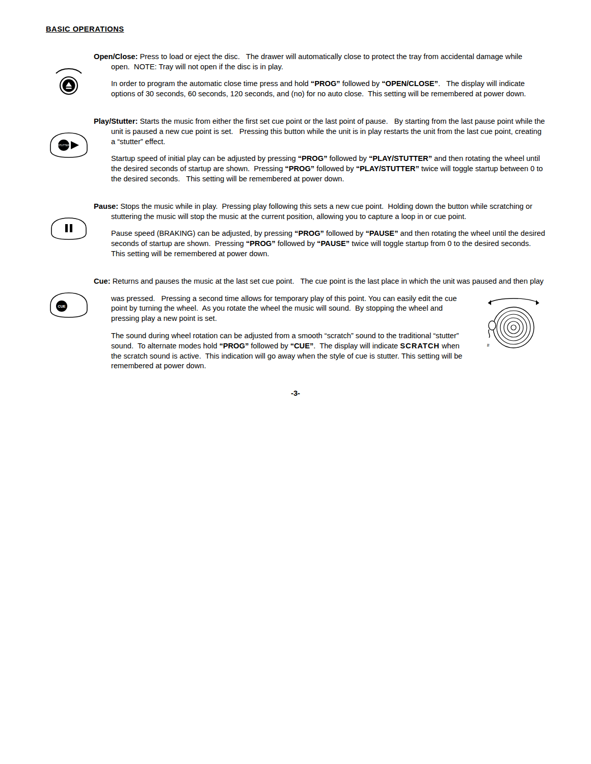BASIC OPERATIONS
Open/Close: Press to load or eject the disc. The drawer will automatically close to protect the tray from accidental damage while open. NOTE: Tray will not open if the disc is in play.
In order to program the automatic close time press and hold “PROG” followed by “OPEN/CLOSE”. The display will indicate options of 30 seconds, 60 seconds, 120 seconds, and (no) for no auto close. This setting will be remembered at power down.
STUTTER
Play/Stutter: Starts the music from either the first set cue point or the last point of pause. By starting from the last pause point while the unit is paused a new cue point is set. Pressing this button while the unit is in play restarts the unit from the last cue point, creating a “stutter” effect.
Startup speed of initial play can be adjusted by pressing “PROG” followed by “PLAY/STUTTER” and then rotating the wheel until the desired seconds of startup are shown. Pressing “PROG” followed by “PLAY/STUTTER” twice will toggle startup between 0 to the desired seconds. This setting will be remembered at power down.
Pause: Stops the music while in play. Pressing play following this sets a new cue point. Holding down the button while scratching or stuttering the music will stop the music at the current position, allowing you to capture a loop in or cue point.
Pause speed (BRAKING) can be adjusted, by pressing “PROG” followed by “PAUSE” and then rotating the wheel until the desired seconds of startup are shown. Pressing “PROG” followed by “PAUSE” twice will toggle startup from 0 to the desired seconds. This setting will be remembered at power down.
CUE
Cue: Returns and pauses the music at the last set cue point. The cue point is the last place in which the unit was paused and then play
≈
was pressed. Pressing a second time allows for temporary play of this point. You can easily edit the cue point by turning the wheel. As you rotate the wheel the music will sound. By stopping the wheel and pressing play a new point is set.
The sound during wheel rotation can be adjusted from a smooth “scratch” sound to the traditional “stutter” sound. To alternate modes hold “PROG” followed by “CUE”. The display will indicate SCRATCH when the scratch sound is active. This indication will go away when the style of cue is stutter. This setting will be remembered at power down.
-3-